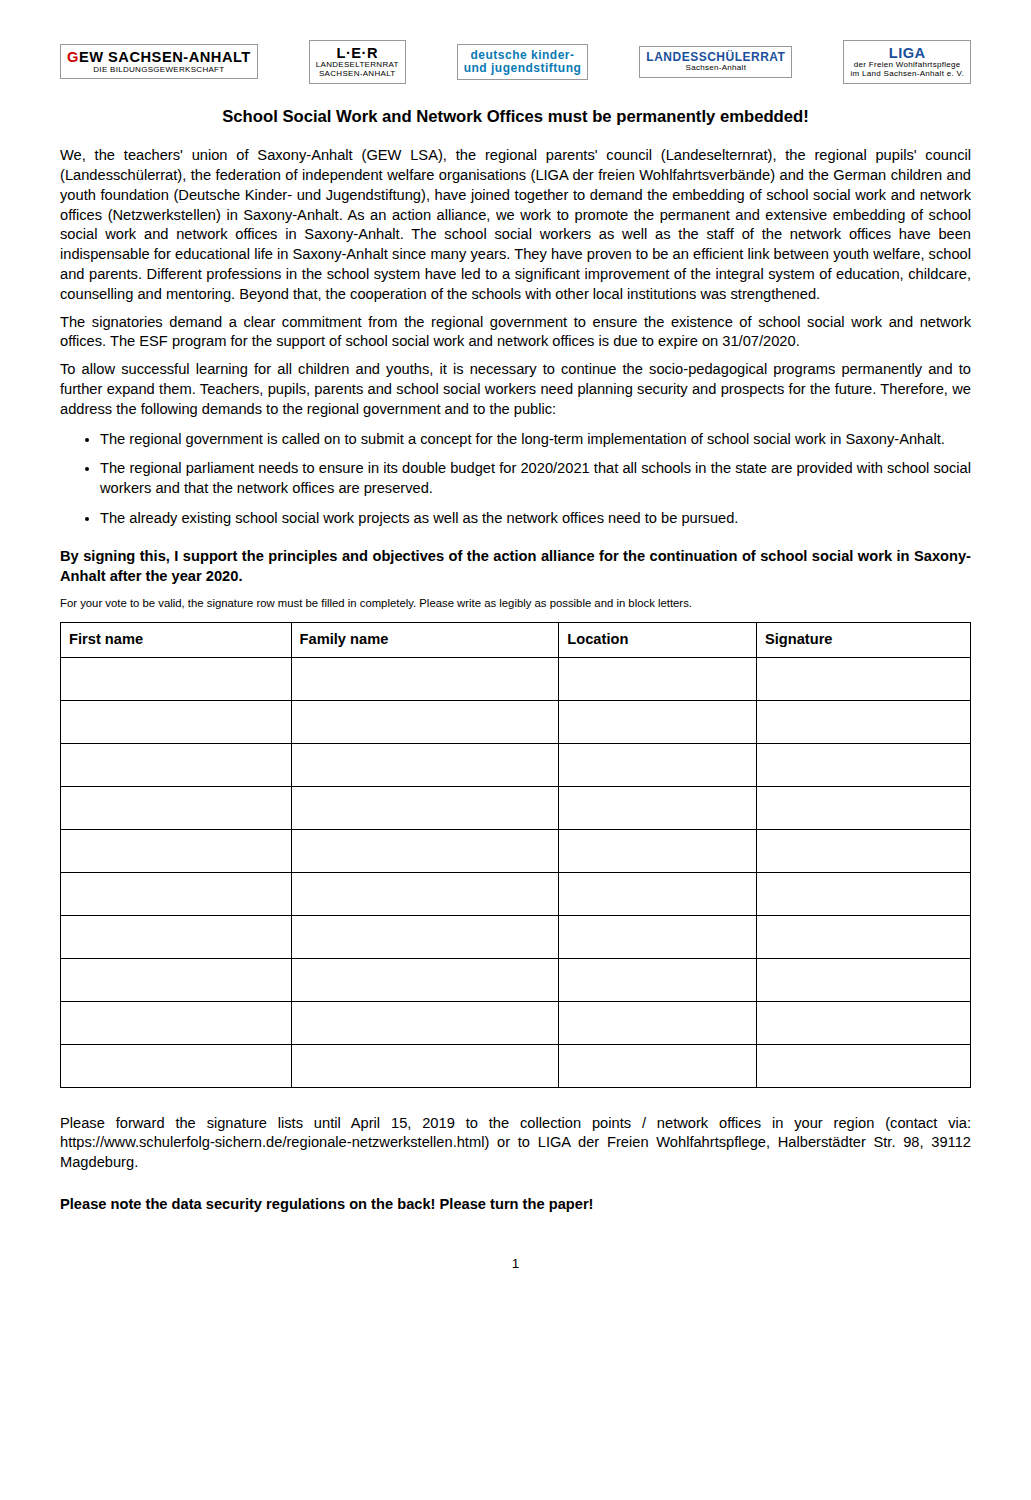GEW SACHSEN-ANHALT DIE BILDUNGSGEWERKSCHAFT
L·E·R LANDESELTERNRAT
SACHSEN-ANHALT
deutsche kinder-
und jugendstiftung
LANDESSCHÜLERRAT Sachsen-Anhalt
LIGA der Freien Wohlfahrtspflege
im Land Sachsen-Anhalt e. V.
School Social Work and Network Offices must be permanently embedded!
We, the teachers' union of Saxony-Anhalt (GEW LSA), the regional parents' council (Landeselternrat), the regional pupils' council (Landesschülerrat), the federation of independent welfare organisations (LIGA der freien Wohlfahrtsverbände) and the German children and youth foundation (Deutsche Kinder- und Jugendstiftung), have joined together to demand the embedding of school social work and network offices (Netzwerkstellen) in Saxony-Anhalt. As an action alliance, we work to promote the permanent and extensive embedding of school social work and network offices in Saxony-Anhalt. The school social workers as well as the staff of the network offices have been indispensable for educational life in Saxony-Anhalt since many years. They have proven to be an efficient link between youth welfare, school and parents. Different professions in the school system have led to a significant improvement of the integral system of education, childcare, counselling and mentoring. Beyond that, the cooperation of the schools with other local institutions was strengthened.
The signatories demand a clear commitment from the regional government to ensure the existence of school social work and network offices. The ESF program for the support of school social work and network offices is due to expire on 31/07/2020.
To allow successful learning for all children and youths, it is necessary to continue the socio-pedagogical programs permanently and to further expand them. Teachers, pupils, parents and school social workers need planning security and prospects for the future. Therefore, we address the following demands to the regional government and to the public:
The regional government is called on to submit a concept for the long-term implementation of school social work in Saxony-Anhalt.
The regional parliament needs to ensure in its double budget for 2020/2021 that all schools in the state are provided with school social workers and that the network offices are preserved.
The already existing school social work projects as well as the network offices need to be pursued.
By signing this, I support the principles and objectives of the action alliance for the continuation of school social work in Saxony-Anhalt after the year 2020.
For your vote to be valid, the signature row must be filled in completely. Please write as legibly as possible and in block letters.
| First name | Family name | Location | Signature |
| --- | --- | --- | --- |
Please forward the signature lists until April 15, 2019 to the collection points / network offices in your region (contact via: https://www.schulerfolg-sichern.de/regionale-netzwerkstellen.html) or to LIGA der Freien Wohlfahrtspflege, Halberstädter Str. 98, 39112 Magdeburg.
Please note the data security regulations on the back! Please turn the paper!
1